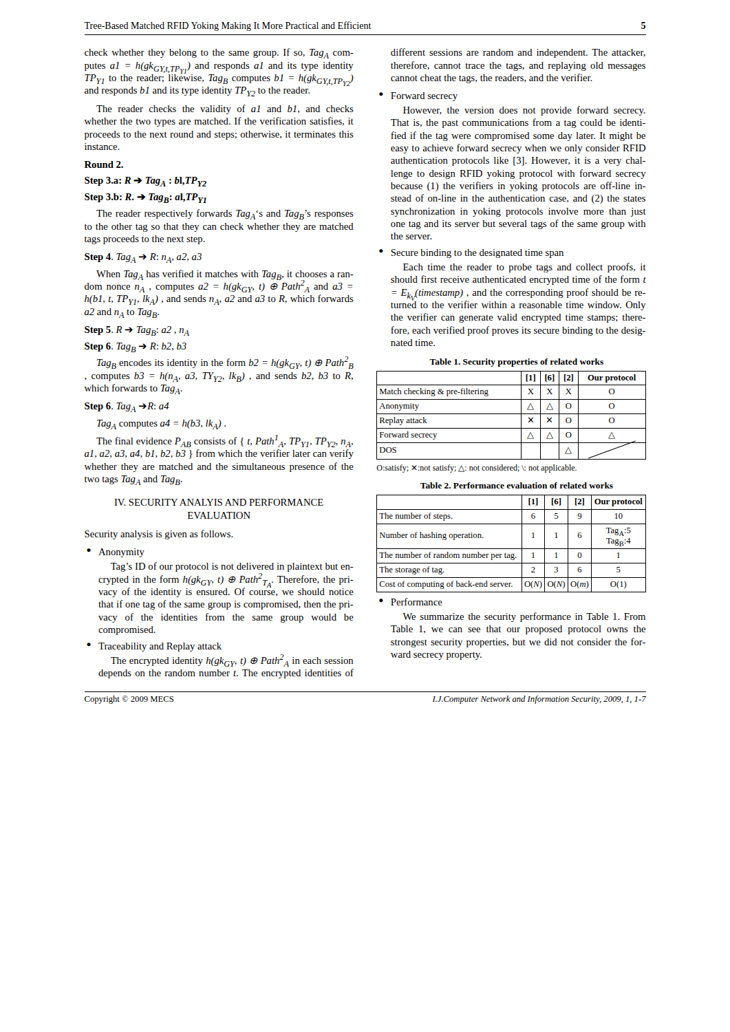Tree-Based Matched RFID Yoking Making It More Practical and Efficient 5
check whether they belong to the same group. If so, TagA computes a1 = h(gkGY,t,TPY1) and responds a1 and its type identity TPY1 to the reader; likewise, TagB computes b1 = h(gkGY,t,TPY2) and responds b1 and its type identity TPY2 to the reader.
The reader checks the validity of a1 and b1, and checks whether the two types are matched. If the verification satisfies, it proceeds to the next round and steps; otherwise, it terminates this instance.
Round 2.
Step 3.a: R ➔ TagA : bl,TPY2
Step 3.b: R. ➔ TagB: al,TPY1
The reader respectively forwards TagA‘s and TagB’s responses to the other tag so that they can check whether they are matched tags proceeds to the next step.
Step 4. TagA ➔ R: nA, a2, a3
When TagA has verified it matches with TagB, it chooses a random nonce nA , computes a2 = h(gkGY, t) ⊕ Path2A and a3 = h(b1, t, TPY1, lkA) , and sends nA, a2 and a3 to R, which forwards a2 and nA to TagB.
Step 5. R ➔ TagB: a2 , nA
Step 6. TagB ➔ R: b2, b3
TagB encodes its identity in the form b2 = h(gkGY, t) ⊕ Path2B , computes b3 = h(nA, a3, TYY2, lkB) , and sends b2, b3 to R, which forwards to TagA.
Step 6. TagA ➔R: a4
TagA computes a4 = h(b3, lkA) .
The final evidence PAB consists of { t, Path1A, TPY1, TPY2, nA, a1, a2, a3, a4, b1, b2, b3 } from which the verifier later can verify whether they are matched and the simultaneous presence of the two tags TagA and TagB.
IV. Security Analyis and Performance Evaluation
Security analysis is given as follows.
Anonymity
Tag’s ID of our protocol is not delivered in plaintext but encrypted in the form h(gkGY, t) ⊕ Path2TA. Therefore, the privacy of the identity is ensured. Of course, we should notice that if one tag of the same group is compromised, then the privacy of the identities from the same group would be compromised.
Traceability and Replay attack
The encrypted identity h(gkGY, t) ⊕ Path2A in each session depends on the random number t. The encrypted identities of different sessions are random and independent. The attacker, therefore, cannot trace the tags, and replaying old messages cannot cheat the tags, the readers, and the verifier.
Forward secrecy
However, the version does not provide forward secrecy. That is, the past communications from a tag could be identified if the tag were compromised some day later. It might be easy to achieve forward secrecy when we only consider RFID authentication protocols like [3]. However, it is a very challenge to design RFID yoking protocol with forward secrecy because (1) the verifiers in yoking protocols are off-line instead of on-line in the authentication case, and (2) the states synchronization in yoking protocols involve more than just one tag and its server but several tags of the same group with the server.
Secure binding to the designated time span
Each time the reader to probe tags and collect proofs, it should first receive authenticated encrypted time of the form t = EkV(timestamp) , and the corresponding proof should be returned to the verifier within a reasonable time window. Only the verifier can generate valid encrypted time stamps; therefore, each verified proof proves its secure binding to the designated time.
Table 1. Security properties of related works
| | [1] | [6] | [2] | Our protocol |
| --- | --- | --- | --- | --- |
| Match checking & pre-filtering | X | X | X | O |
| Anonymity | △ | △ | O | O |
| Replay attack | ✕ | ✕ | O | O |
| Forward secrecy | △ | △ | O | △ |
| DOS | | | △ | |
O:satisfy; ✕:not satisfy; △: not considered; \: not applicable.
Table 2. Performance evaluation of related works
| | [1] | [6] | [2] | Our protocol |
| --- | --- | --- | --- | --- |
| The number of steps. | 6 | 5 | 9 | 10 |
| Number of hashing operation. | 1 | 1 | 6 | Tag A :5 Tag B :4 |
| The number of random number per tag. | 1 | 1 | 0 | 1 |
| The storage of tag. | 2 | 3 | 6 | 5 |
| Cost of computing of back-end server. | O( N ) | O( N ) | O( m ) | O(1) |
Performance
We summarize the security performance in Table 1. From Table 1, we can see that our proposed protocol owns the strongest security properties, but we did not consider the forward secrecy property.
Copyright © 2009 MECS I.J.Computer Network and Information Security, 2009, 1, 1-7